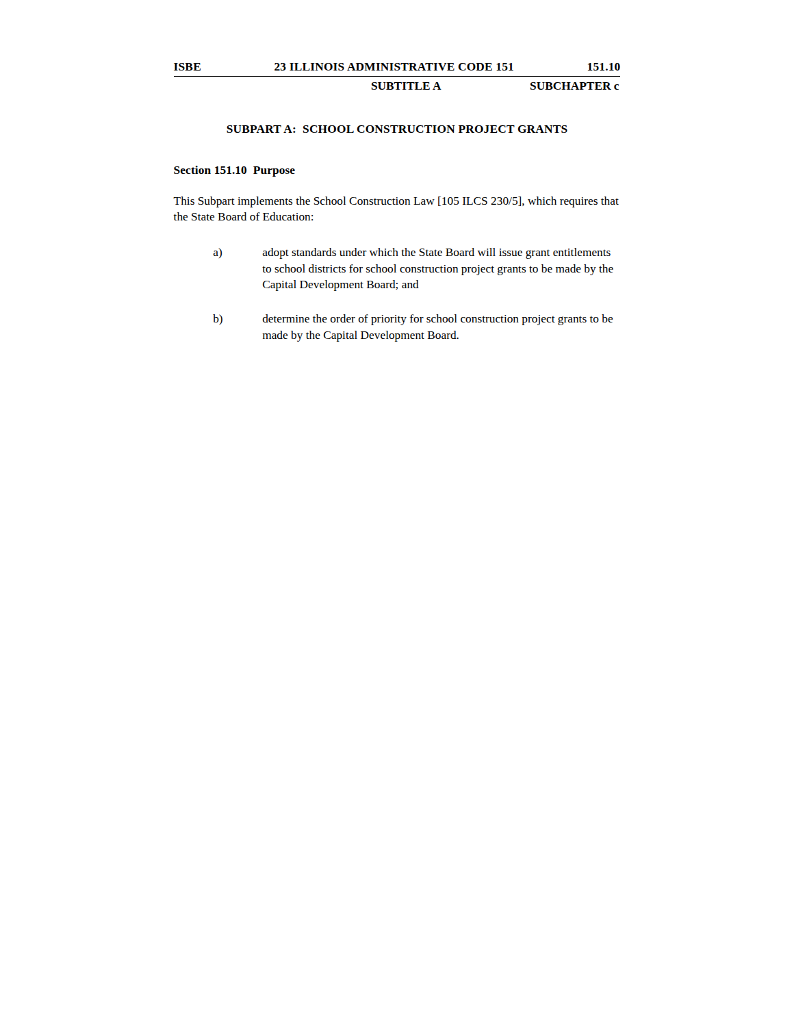ISBE 23 ILLINOIS ADMINISTRATIVE CODE 151 151.10
SUBTITLE A SUBCHAPTER c
SUBPART A: SCHOOL CONSTRUCTION PROJECT GRANTS
Section 151.10 Purpose
This Subpart implements the School Construction Law [105 ILCS 230/5], which requires that the State Board of Education:
a) adopt standards under which the State Board will issue grant entitlements to school districts for school construction project grants to be made by the Capital Development Board; and
b) determine the order of priority for school construction project grants to be made by the Capital Development Board.